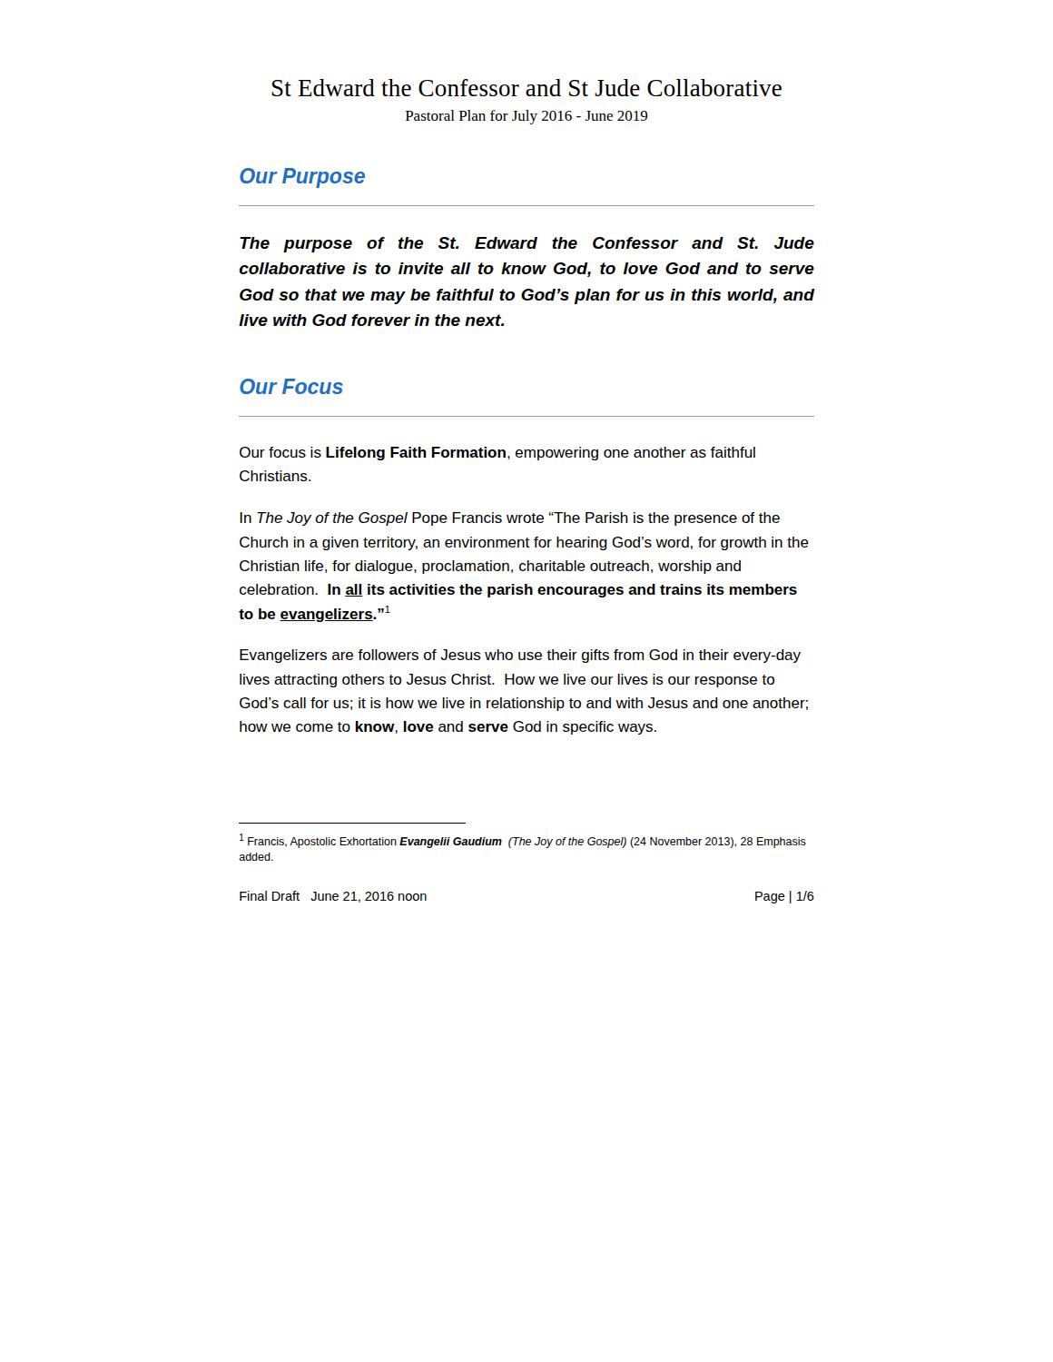St Edward the Confessor and St Jude Collaborative
Pastoral Plan for July 2016 - June 2019
Our Purpose
The purpose of the St. Edward the Confessor and St. Jude collaborative is to invite all to know God, to love God and to serve God so that we may be faithful to God’s plan for us in this world, and live with God forever in the next.
Our Focus
Our focus is Lifelong Faith Formation, empowering one another as faithful Christians.
In The Joy of the Gospel Pope Francis wrote “The Parish is the presence of the Church in a given territory, an environment for hearing God’s word, for growth in the Christian life, for dialogue, proclamation, charitable outreach, worship and celebration. In all its activities the parish encourages and trains its members to be evangelizers.”1
Evangelizers are followers of Jesus who use their gifts from God in their every-day lives attracting others to Jesus Christ. How we live our lives is our response to God’s call for us; it is how we live in relationship to and with Jesus and one another; how we come to know, love and serve God in specific ways.
1 Francis, Apostolic Exhortation Evangelii Gaudium (The Joy of the Gospel) (24 November 2013), 28 Emphasis added.
Final Draft June 21, 2016 noon Page | 1/6